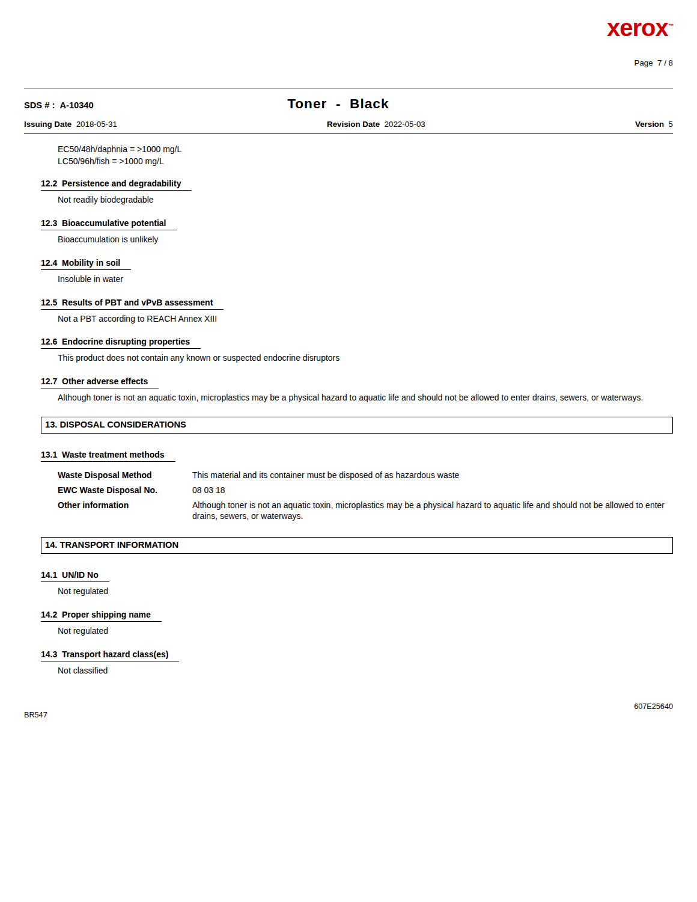xerox™
Page 7 / 8
SDS # : A-10340
Toner - Black
Issuing Date 2018-05-31
Revision Date 2022-05-03
Version 5
EC50/48h/daphnia = >1000 mg/L
LC50/96h/fish = >1000 mg/L
12.2 Persistence and degradability
Not readily biodegradable
12.3 Bioaccumulative potential
Bioaccumulation is unlikely
12.4 Mobility in soil
Insoluble in water
12.5 Results of PBT and vPvB assessment
Not a PBT according to REACH Annex XIII
12.6 Endocrine disrupting properties
This product does not contain any known or suspected endocrine disruptors
12.7 Other adverse effects
Although toner is not an aquatic toxin, microplastics may be a physical hazard to aquatic life and should not be allowed to enter drains, sewers, or waterways.
13. DISPOSAL CONSIDERATIONS
13.1 Waste treatment methods
| Waste Disposal Method | This material and its container must be disposed of as hazardous waste |
| EWC Waste Disposal No. | 08 03 18 |
| Other information | Although toner is not an aquatic toxin, microplastics may be a physical hazard to aquatic life and should not be allowed to enter drains, sewers, or waterways. |
14. TRANSPORT INFORMATION
14.1 UN/ID No
Not regulated
14.2 Proper shipping name
Not regulated
14.3 Transport hazard class(es)
Not classified
BR547
607E25640